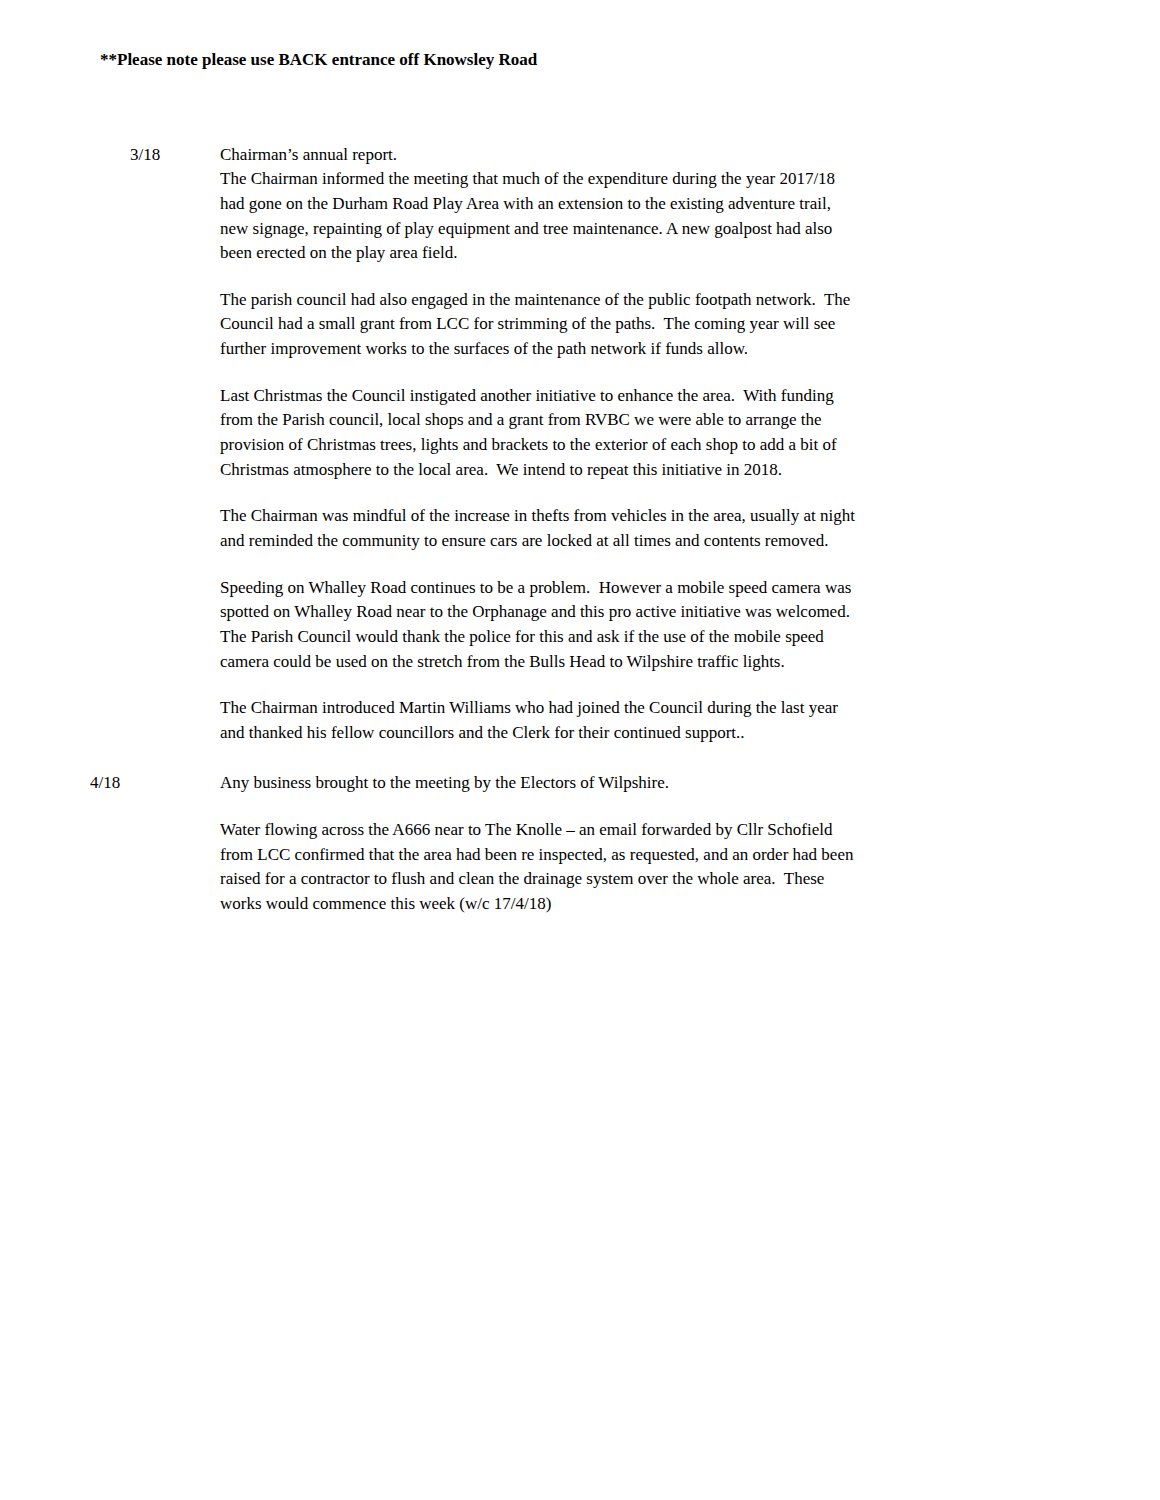**Please note please use BACK entrance off Knowsley Road
3/18
Chairman’s annual report.
The Chairman informed the meeting that much of the expenditure during the year 2017/18 had gone on the Durham Road Play Area with an extension to the existing adventure trail, new signage, repainting of play equipment and tree maintenance. A new goalpost had also been erected on the play area field.
The parish council had also engaged in the maintenance of the public footpath network. The Council had a small grant from LCC for strimming of the paths. The coming year will see further improvement works to the surfaces of the path network if funds allow.
Last Christmas the Council instigated another initiative to enhance the area. With funding from the Parish council, local shops and a grant from RVBC we were able to arrange the provision of Christmas trees, lights and brackets to the exterior of each shop to add a bit of Christmas atmosphere to the local area. We intend to repeat this initiative in 2018.
The Chairman was mindful of the increase in thefts from vehicles in the area, usually at night and reminded the community to ensure cars are locked at all times and contents removed.
Speeding on Whalley Road continues to be a problem. However a mobile speed camera was spotted on Whalley Road near to the Orphanage and this pro active initiative was welcomed. The Parish Council would thank the police for this and ask if the use of the mobile speed camera could be used on the stretch from the Bulls Head to Wilpshire traffic lights.
The Chairman introduced Martin Williams who had joined the Council during the last year and thanked his fellow councillors and the Clerk for their continued support..
4/18
Any business brought to the meeting by the Electors of Wilpshire.
Water flowing across the A666 near to The Knolle – an email forwarded by Cllr Schofield from LCC confirmed that the area had been re inspected, as requested, and an order had been raised for a contractor to flush and clean the drainage system over the whole area. These works would commence this week (w/c 17/4/18)